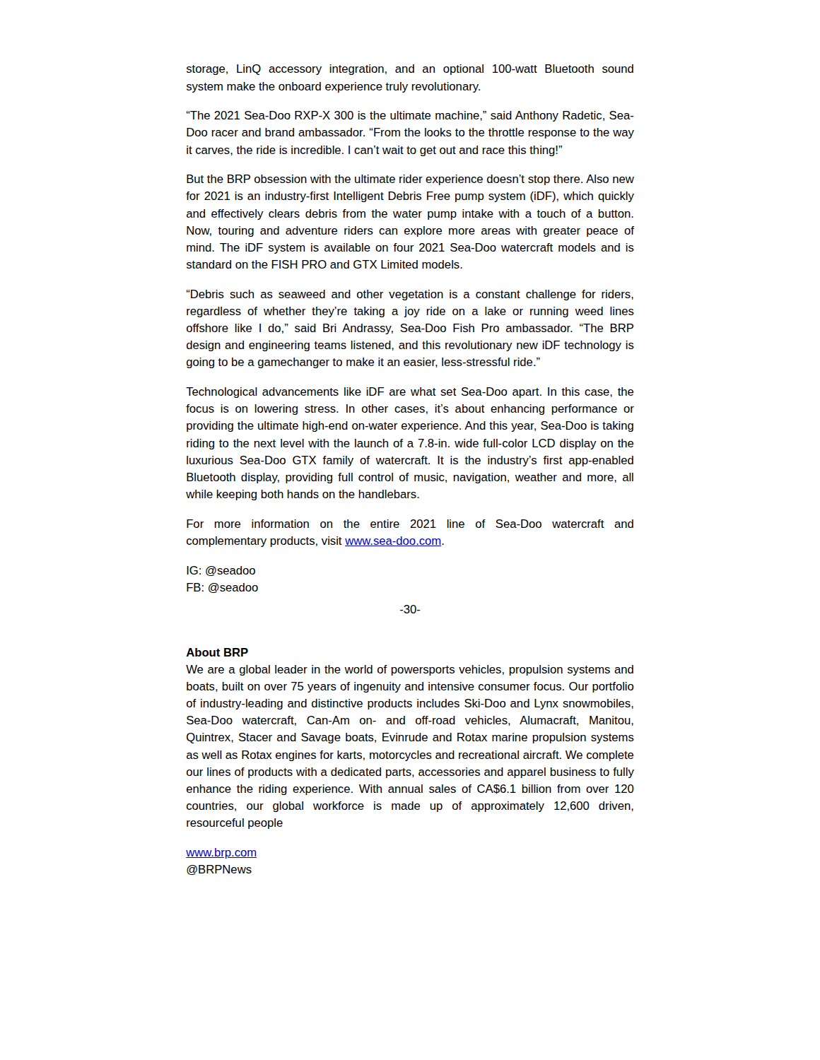storage, LinQ accessory integration, and an optional 100-watt Bluetooth sound system make the onboard experience truly revolutionary.
“The 2021 Sea-Doo RXP-X 300 is the ultimate machine,” said Anthony Radetic, Sea-Doo racer and brand ambassador. “From the looks to the throttle response to the way it carves, the ride is incredible. I can’t wait to get out and race this thing!”
But the BRP obsession with the ultimate rider experience doesn’t stop there. Also new for 2021 is an industry-first Intelligent Debris Free pump system (iDF), which quickly and effectively clears debris from the water pump intake with a touch of a button. Now, touring and adventure riders can explore more areas with greater peace of mind. The iDF system is available on four 2021 Sea-Doo watercraft models and is standard on the FISH PRO and GTX Limited models.
“Debris such as seaweed and other vegetation is a constant challenge for riders, regardless of whether they’re taking a joy ride on a lake or running weed lines offshore like I do,” said Bri Andrassy, Sea-Doo Fish Pro ambassador. “The BRP design and engineering teams listened, and this revolutionary new iDF technology is going to be a gamechanger to make it an easier, less-stressful ride.”
Technological advancements like iDF are what set Sea-Doo apart. In this case, the focus is on lowering stress. In other cases, it’s about enhancing performance or providing the ultimate high-end on-water experience. And this year, Sea-Doo is taking riding to the next level with the launch of a 7.8-in. wide full-color LCD display on the luxurious Sea-Doo GTX family of watercraft. It is the industry’s first app-enabled Bluetooth display, providing full control of music, navigation, weather and more, all while keeping both hands on the handlebars.
For more information on the entire 2021 line of Sea-Doo watercraft and complementary products, visit www.sea-doo.com.
IG: @seadoo
FB: @seadoo
-30-
About BRP
We are a global leader in the world of powersports vehicles, propulsion systems and boats, built on over 75 years of ingenuity and intensive consumer focus. Our portfolio of industry-leading and distinctive products includes Ski-Doo and Lynx snowmobiles, Sea-Doo watercraft, Can-Am on- and off-road vehicles, Alumacraft, Manitou, Quintrex, Stacer and Savage boats, Evinrude and Rotax marine propulsion systems as well as Rotax engines for karts, motorcycles and recreational aircraft. We complete our lines of products with a dedicated parts, accessories and apparel business to fully enhance the riding experience. With annual sales of CA$6.1 billion from over 120 countries, our global workforce is made up of approximately 12,600 driven, resourceful people
www.brp.com
@BRPNews